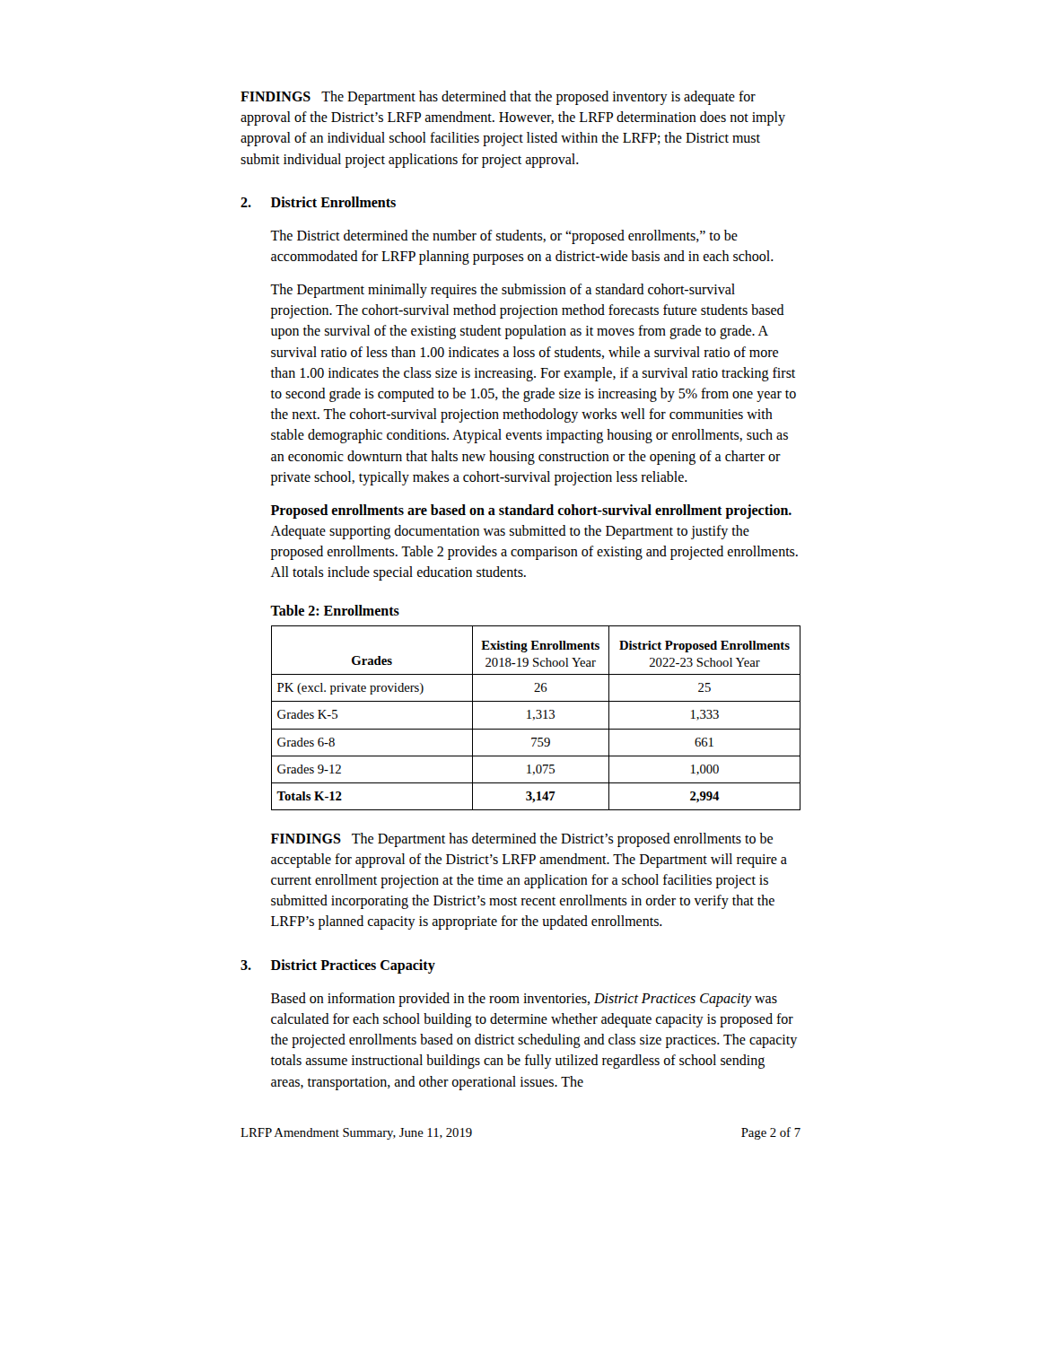FINDINGS The Department has determined that the proposed inventory is adequate for approval of the District’s LRFP amendment. However, the LRFP determination does not imply approval of an individual school facilities project listed within the LRFP; the District must submit individual project applications for project approval.
2. District Enrollments
The District determined the number of students, or “proposed enrollments,” to be accommodated for LRFP planning purposes on a district-wide basis and in each school.
The Department minimally requires the submission of a standard cohort-survival projection. The cohort-survival method projection method forecasts future students based upon the survival of the existing student population as it moves from grade to grade. A survival ratio of less than 1.00 indicates a loss of students, while a survival ratio of more than 1.00 indicates the class size is increasing. For example, if a survival ratio tracking first to second grade is computed to be 1.05, the grade size is increasing by 5% from one year to the next. The cohort-survival projection methodology works well for communities with stable demographic conditions. Atypical events impacting housing or enrollments, such as an economic downturn that halts new housing construction or the opening of a charter or private school, typically makes a cohort-survival projection less reliable.
Proposed enrollments are based on a standard cohort-survival enrollment projection. Adequate supporting documentation was submitted to the Department to justify the proposed enrollments. Table 2 provides a comparison of existing and projected enrollments. All totals include special education students.
Table 2: Enrollments
| Grades | Existing Enrollments 2018-19 School Year | District Proposed Enrollments 2022-23 School Year |
| --- | --- | --- |
| PK (excl. private providers) | 26 | 25 |
| Grades K-5 | 1,313 | 1,333 |
| Grades 6-8 | 759 | 661 |
| Grades 9-12 | 1,075 | 1,000 |
| Totals K-12 | 3,147 | 2,994 |
FINDINGS The Department has determined the District’s proposed enrollments to be acceptable for approval of the District’s LRFP amendment. The Department will require a current enrollment projection at the time an application for a school facilities project is submitted incorporating the District’s most recent enrollments in order to verify that the LRFP’s planned capacity is appropriate for the updated enrollments.
3. District Practices Capacity
Based on information provided in the room inventories, District Practices Capacity was calculated for each school building to determine whether adequate capacity is proposed for the projected enrollments based on district scheduling and class size practices. The capacity totals assume instructional buildings can be fully utilized regardless of school sending areas, transportation, and other operational issues. The
LRFP Amendment Summary, June 11, 2019 Page 2 of 7